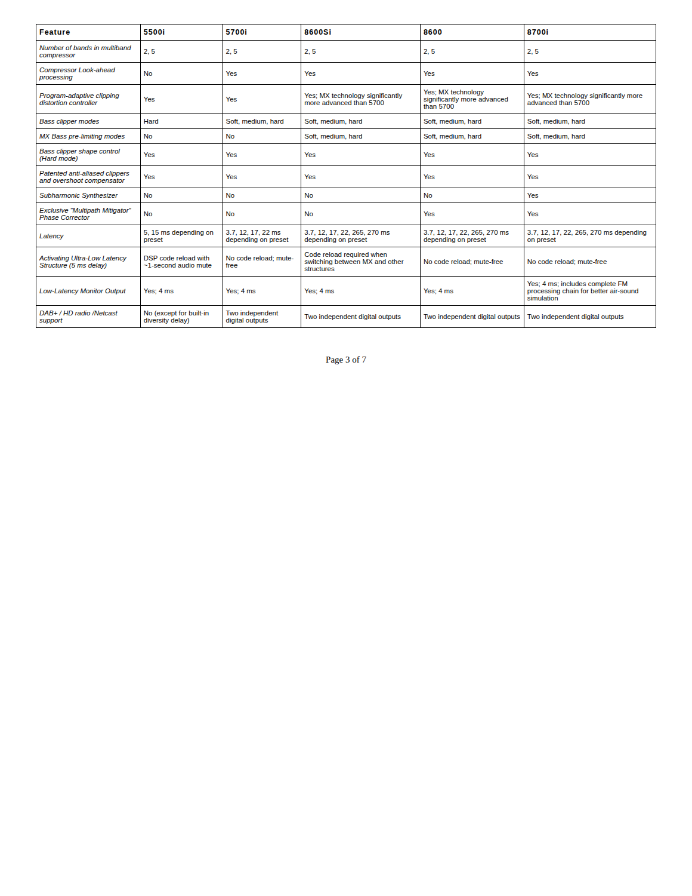| Feature | 5500i | 5700i | 8600Si | 8600 | 8700i |
| --- | --- | --- | --- | --- | --- |
| Number of bands in multiband compressor | 2, 5 | 2, 5 | 2, 5 | 2, 5 | 2, 5 |
| Compressor Look-ahead processing | No | Yes | Yes | Yes | Yes |
| Program-adaptive clipping distortion controller | Yes | Yes | Yes; MX technology significantly more advanced than 5700 | Yes; MX technology significantly more advanced than 5700 | Yes; MX technology significantly more advanced than 5700 |
| Bass clipper modes | Hard | Soft, medium, hard | Soft, medium, hard | Soft, medium, hard | Soft, medium, hard |
| MX Bass pre-limiting modes | No | No | Soft, medium, hard | Soft, medium, hard | Soft, medium, hard |
| Bass clipper shape control (Hard mode) | Yes | Yes | Yes | Yes | Yes |
| Patented anti-aliased clippers and overshoot compensator | Yes | Yes | Yes | Yes | Yes |
| Subharmonic Synthesizer | No | No | No | No | Yes |
| Exclusive “Multipath Mitigator” Phase Corrector | No | No | No | Yes | Yes |
| Latency | 5, 15 ms depending on preset | 3.7, 12, 17, 22 ms depending on preset | 3.7, 12, 17, 22, 265, 270 ms depending on preset | 3.7, 12, 17, 22, 265, 270 ms depending on preset | 3.7, 12, 17, 22, 265, 270 ms depending on preset |
| Activating Ultra-Low Latency Structure (5 ms delay) | DSP code reload with ~1-second audio mute | No code reload; mute-free | Code reload required when switching between MX and other structures | No code reload; mute-free | No code reload; mute-free |
| Low-Latency Monitor Output | Yes; 4 ms | Yes; 4 ms | Yes; 4 ms | Yes; 4 ms | Yes; 4 ms; includes complete FM processing chain for better air-sound simulation |
| DAB+ / HD radio /Netcast support | No (except for built-in diversity delay) | Two independent digital outputs | Two independent digital outputs | Two independent digital outputs | Two independent digital outputs |
Page 3 of 7